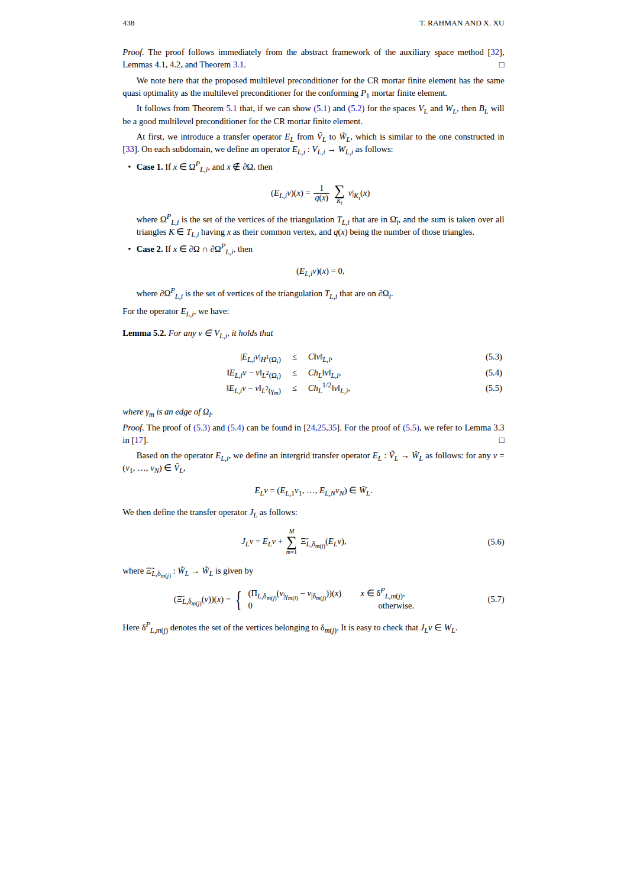438 T. RAHMAN AND X. XU
Proof. The proof follows immediately from the abstract framework of the auxiliary space method [32], Lemmas 4.1, 4.2, and Theorem 3.1. □
We note here that the proposed multilevel preconditioner for the CR mortar finite element has the same quasi optimality as the multilevel preconditioner for the conforming P1 mortar finite element.
It follows from Theorem 5.1 that, if we can show (5.1) and (5.2) for the spaces VL and WL, then BL will be a good multilevel preconditioner for the CR mortar finite element.
At first, we introduce a transfer operator EL from ṼL to W̃L, which is similar to the one constructed in [33]. On each subdomain, we define an operator EL,i : VL,i → WL,i as follows:
Case 1. If x ∈ ΩPL,i, and x ∉ ∂Ω, then
(EL,iv)(x) = 1 q(x) ∑Ki v|Ki(x)
where ΩPL,i is the set of the vertices of the triangulation TL,i that are in Ω̄i, and the sum is taken over all triangles K ∈ TL,i having x as their common vertex, and q(x) being the number of those triangles.
Case 2. If x ∈ ∂Ω ∩ ∂ΩPL,i, then
(EL,iv)(x) = 0,
where ∂ΩPL,i is the set of vertices of the triangulation TL,i that are on ∂Ωi.
For the operator EL,i, we have:
Lemma 5.2. For any v ∈ VL,i, it holds that
| / E L,i v / H 1 (Ω i ) | ≤ | C ‖ v ‖ L,i , | (5.3) |
| ‖ E L,i v − v ‖ L 2 (Ω i ) | ≤ | Ch L ‖ v ‖ L,i , | (5.4) |
| ‖ E L,i v − v ‖ L 2 (γ m ) | ≤ | Ch L 1/2 ‖ v ‖ L,i , | (5.5) |
where γm is an edge of Ωi.
Proof. The proof of (5.3) and (5.4) can be found in [24,25,35]. For the proof of (5.5), we refer to Lemma 3.3 in [17]. □
Based on the operator EL,i, we define an intergrid transfer operator EL : ṼL → W̃L as follows: for any v = (v1, …, vN) ∈ ṼL,
ELv = (EL,1v1, …, EL,NvN) ∈ W̃L.
We then define the transfer operator JL as follows:
JLv = ELv + M∑m=1 Ξ̃L,δm(j)(ELv),
(5.6)
where Ξ̃L,δm(j) : W̃L → W̃L is given by
(Ξ̃L,δm(j)(v))(x) = { (ΠL,δm(j)(v|γm(i) − v|δm(j)))(x)x ∈ δPL,m(j), 0otherwise.
(5.7)
Here δPL,m(j) denotes the set of the vertices belonging to δm(j). It is easy to check that JLv ∈ WL.